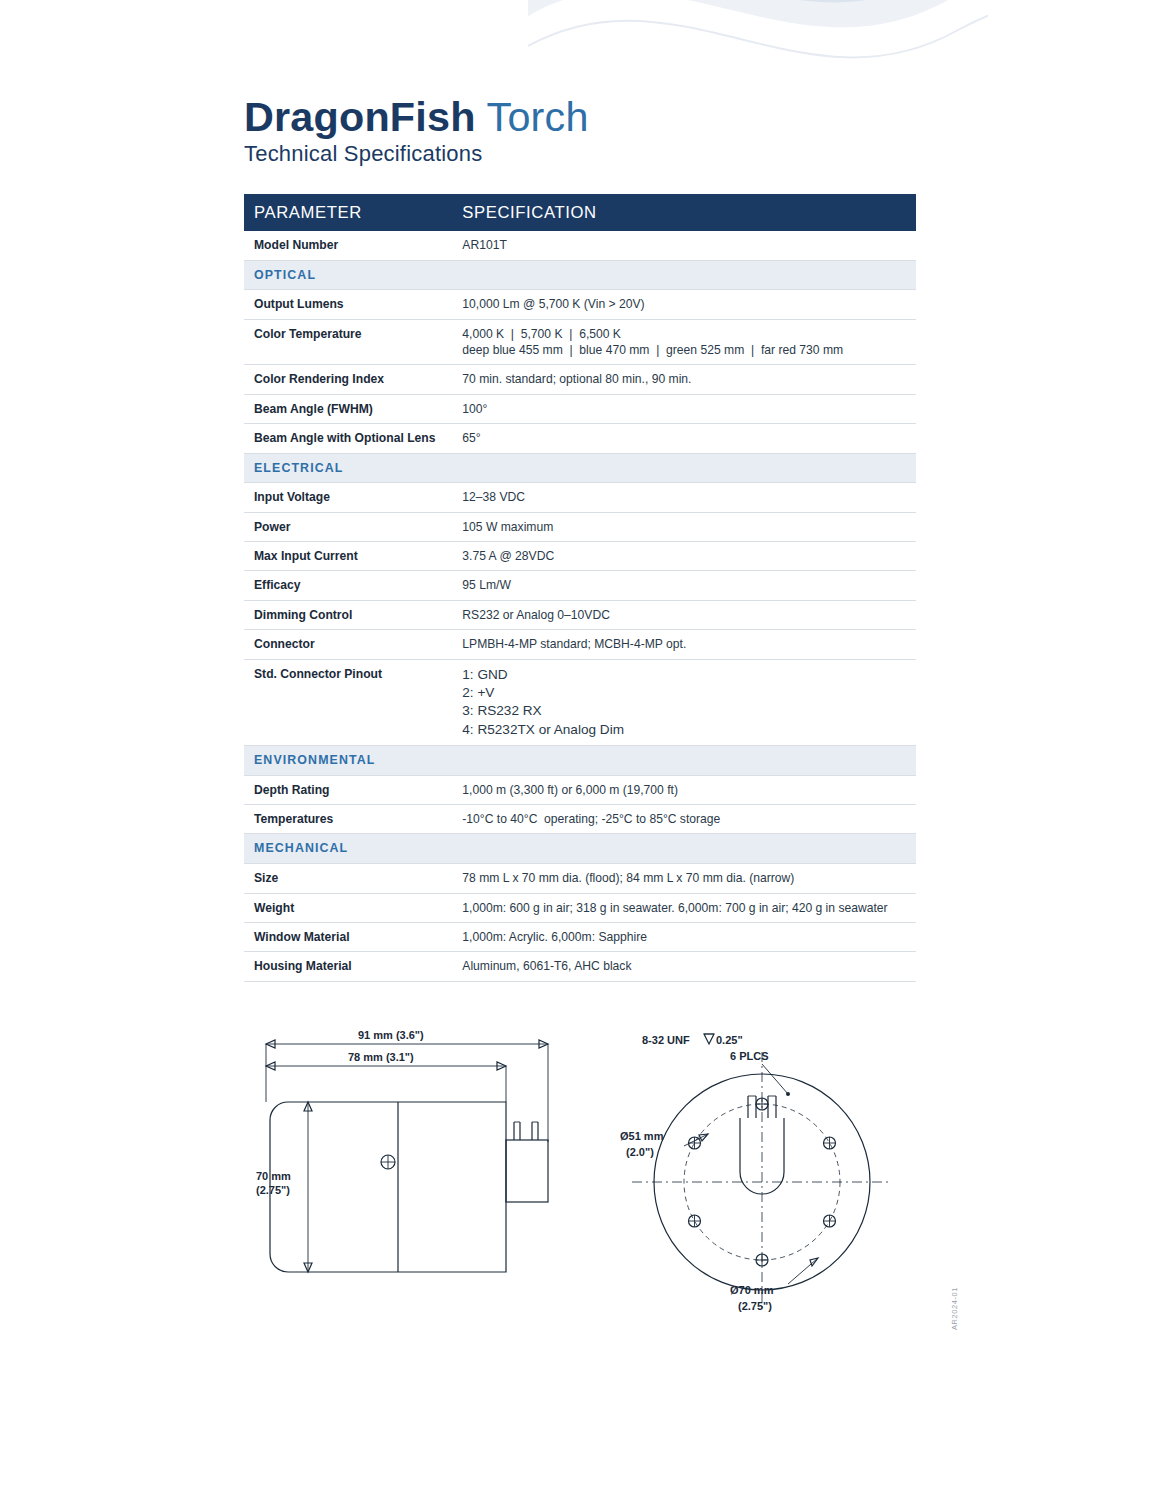DragonFish Torch
Technical Specifications
| PARAMETER | SPECIFICATION |
| --- | --- |
| Model Number | AR101T |
| OPTICAL |
| Output Lumens | 10,000 Lm @ 5,700 K (Vin > 20V) |
| Color Temperature | 4,000 K / 5,700 K / 6,500 K deep blue 455 mm / blue 470 mm / green 525 mm / far red 730 mm |
| Color Rendering Index | 70 min. standard; optional 80 min., 90 min. |
| Beam Angle (FWHM) | 100° |
| Beam Angle with Optional Lens | 65° |
| ELECTRICAL |
| Input Voltage | 12–38 VDC |
| Power | 105 W maximum |
| Max Input Current | 3.75 A @ 28VDC |
| Efficacy | 95 Lm/W |
| Dimming Control | RS232 or Analog 0–10VDC |
| Connector | LPMBH-4-MP standard; MCBH-4-MP opt. |
| Std. Connector Pinout | 1: GND 2: +V 3: RS232 RX 4: R5232TX or Analog Dim |
| ENVIRONMENTAL |
| Depth Rating | 1,000 m (3,300 ft) or 6,000 m (19,700 ft) |
| Temperatures | -10°C to 40°C operating; -25°C to 85°C storage |
| MECHANICAL |
| Size | 78 mm L x 70 mm dia. (flood); 84 mm L x 70 mm dia. (narrow) |
| Weight | 1,000m: 600 g in air; 318 g in seawater. 6,000m: 700 g in air; 420 g in seawater |
| Window Material | 1,000m: Acrylic. 6,000m: Sapphire |
| Housing Material | Aluminum, 6061-T6, AHC black |
91 mm (3.6") 78 mm (3.1") 70 mm (2.75") 8-32 UNF 0.25" 6 PLCS Ø51 mm (2.0") Ø70 mm (2.75")
AR2024-01